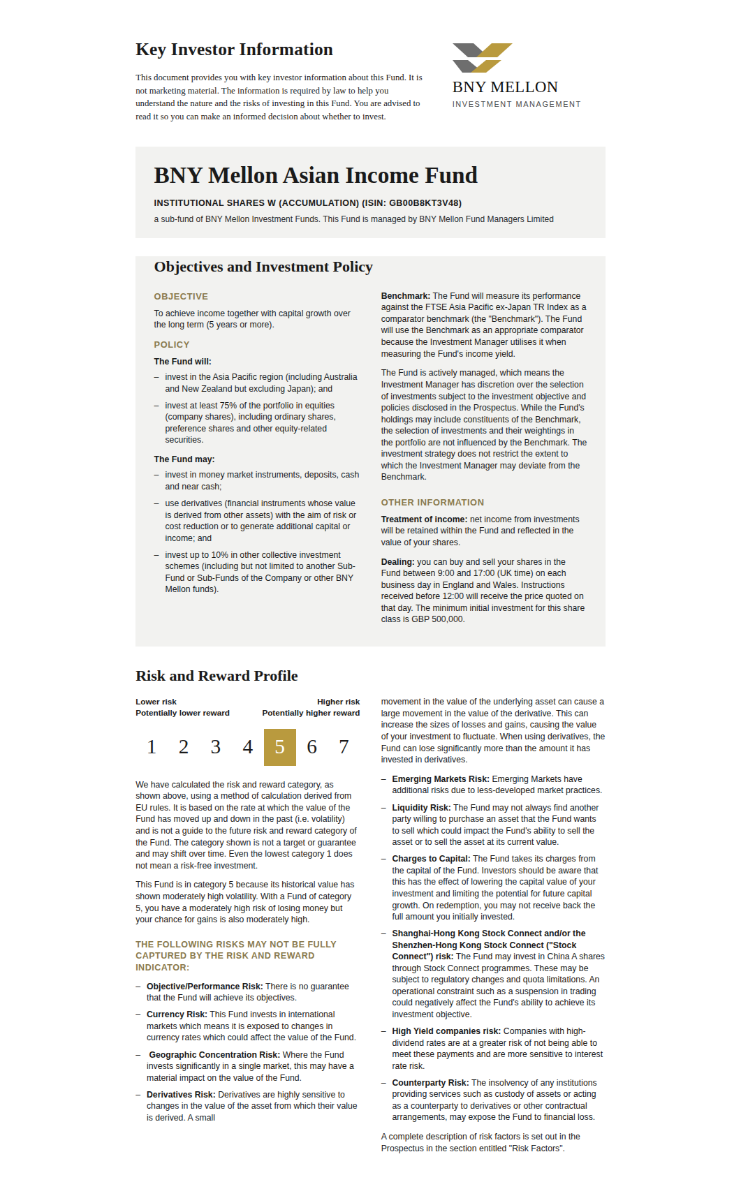Key Investor Information
This document provides you with key investor information about this Fund. It is not marketing material. The information is required by law to help you understand the nature and the risks of investing in this Fund. You are advised to read it so you can make an informed decision about whether to invest.
BNY MELLON
Investment Management
BNY Mellon Asian Income Fund
Institutional Shares W (Accumulation) (ISIN: GB00B8KT3V48)
a sub-fund of BNY Mellon Investment Funds. This Fund is managed by BNY Mellon Fund Managers Limited
Objectives and Investment Policy
Objective
To achieve income together with capital growth over the long term (5 years or more).
Policy
The Fund will:
invest in the Asia Pacific region (including Australia and New Zealand but excluding Japan); and
invest at least 75% of the portfolio in equities (company shares), including ordinary shares, preference shares and other equity-related securities.
The Fund may:
invest in money market instruments, deposits, cash and near cash;
use derivatives (financial instruments whose value is derived from other assets) with the aim of risk or cost reduction or to generate additional capital or income; and
invest up to 10% in other collective investment schemes (including but not limited to another Sub-Fund or Sub-Funds of the Company or other BNY Mellon funds).
Benchmark: The Fund will measure its performance against the FTSE Asia Pacific ex-Japan TR Index as a comparator benchmark (the "Benchmark"). The Fund will use the Benchmark as an appropriate comparator because the Investment Manager utilises it when measuring the Fund's income yield.
The Fund is actively managed, which means the Investment Manager has discretion over the selection of investments subject to the investment objective and policies disclosed in the Prospectus. While the Fund's holdings may include constituents of the Benchmark, the selection of investments and their weightings in the portfolio are not influenced by the Benchmark. The investment strategy does not restrict the extent to which the Investment Manager may deviate from the Benchmark.
Other Information
Treatment of income: net income from investments will be retained within the Fund and reflected in the value of your shares.
Dealing: you can buy and sell your shares in the Fund between 9:00 and 17:00 (UK time) on each business day in England and Wales. Instructions received before 12:00 will receive the price quoted on that day. The minimum initial investment for this share class is GBP 500,000.
Risk and Reward Profile
Lower risk
Potentially lower reward
Higher risk
Potentially higher reward
1
2
3
4
5
6
7
We have calculated the risk and reward category, as shown above, using a method of calculation derived from EU rules. It is based on the rate at which the value of the Fund has moved up and down in the past (i.e. volatility) and is not a guide to the future risk and reward category of the Fund. The category shown is not a target or guarantee and may shift over time. Even the lowest category 1 does not mean a risk-free investment.
This Fund is in category 5 because its historical value has shown moderately high volatility. With a Fund of category 5, you have a moderately high risk of losing money but your chance for gains is also moderately high.
The following risks may not be fully captured by the risk and reward indicator:
Objective/Performance Risk: There is no guarantee that the Fund will achieve its objectives.
Currency Risk: This Fund invests in international markets which means it is exposed to changes in currency rates which could affect the value of the Fund.
Geographic Concentration Risk: Where the Fund invests significantly in a single market, this may have a material impact on the value of the Fund.
Derivatives Risk: Derivatives are highly sensitive to changes in the value of the asset from which their value is derived. A small
movement in the value of the underlying asset can cause a large movement in the value of the derivative. This can increase the sizes of losses and gains, causing the value of your investment to fluctuate. When using derivatives, the Fund can lose significantly more than the amount it has invested in derivatives.
Emerging Markets Risk: Emerging Markets have additional risks due to less-developed market practices.
Liquidity Risk: The Fund may not always find another party willing to purchase an asset that the Fund wants to sell which could impact the Fund's ability to sell the asset or to sell the asset at its current value.
Charges to Capital: The Fund takes its charges from the capital of the Fund. Investors should be aware that this has the effect of lowering the capital value of your investment and limiting the potential for future capital growth. On redemption, you may not receive back the full amount you initially invested.
Shanghai-Hong Kong Stock Connect and/or the Shenzhen-Hong Kong Stock Connect ("Stock Connect") risk: The Fund may invest in China A shares through Stock Connect programmes. These may be subject to regulatory changes and quota limitations. An operational constraint such as a suspension in trading could negatively affect the Fund's ability to achieve its investment objective.
High Yield companies risk: Companies with high-dividend rates are at a greater risk of not being able to meet these payments and are more sensitive to interest rate risk.
Counterparty Risk: The insolvency of any institutions providing services such as custody of assets or acting as a counterparty to derivatives or other contractual arrangements, may expose the Fund to financial loss.
A complete description of risk factors is set out in the Prospectus in the section entitled "Risk Factors".